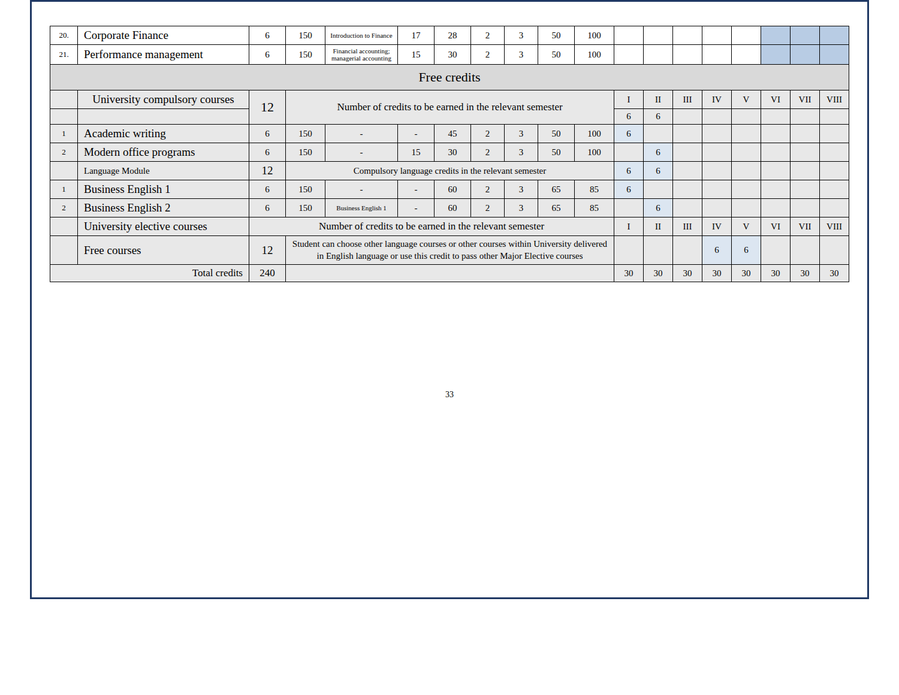| 20. | Corporate Finance | 6 | 150 | Introduction to Finance | 17 | 28 | 2 | 3 | 50 | 100 | | | | | | | | |
| 21. | Performance management | 6 | 150 | Financial accounting; managerial accounting | 15 | 30 | 2 | 3 | 50 | 100 | | | | | | | | |
| Free credits |
| | University compulsory courses | 12 | Number of credits to be earned in the relevant semester | I | II | III | IV | V | VI | VII | VIII |
| | | 6 | 6 | | | | | | |
| 1 | Academic writing | 6 | 150 | - | - | 45 | 2 | 3 | 50 | 100 | 6 | | | | | | | |
| 2 | Modern office programs | 6 | 150 | - | 15 | 30 | 2 | 3 | 50 | 100 | | 6 | | | | | | |
| | Language Module | 12 | Compulsory language credits in the relevant semester | 6 | 6 | | | | | | |
| 1 | Business English 1 | 6 | 150 | - | - | 60 | 2 | 3 | 65 | 85 | 6 | | | | | | | |
| 2 | Business English 2 | 6 | 150 | Business English 1 | - | 60 | 2 | 3 | 65 | 85 | | 6 | | | | | | |
| | University elective courses | Number of credits to be earned in the relevant semester | I | II | III | IV | V | VI | VII | VIII |
| | Free courses | 12 | Student can choose other language courses or other courses within University delivered in English language or use this credit to pass other Major Elective courses | | | | 6 | 6 | | | |
| Total credits | 240 | | 30 | 30 | 30 | 30 | 30 | 30 | 30 | 30 |
33